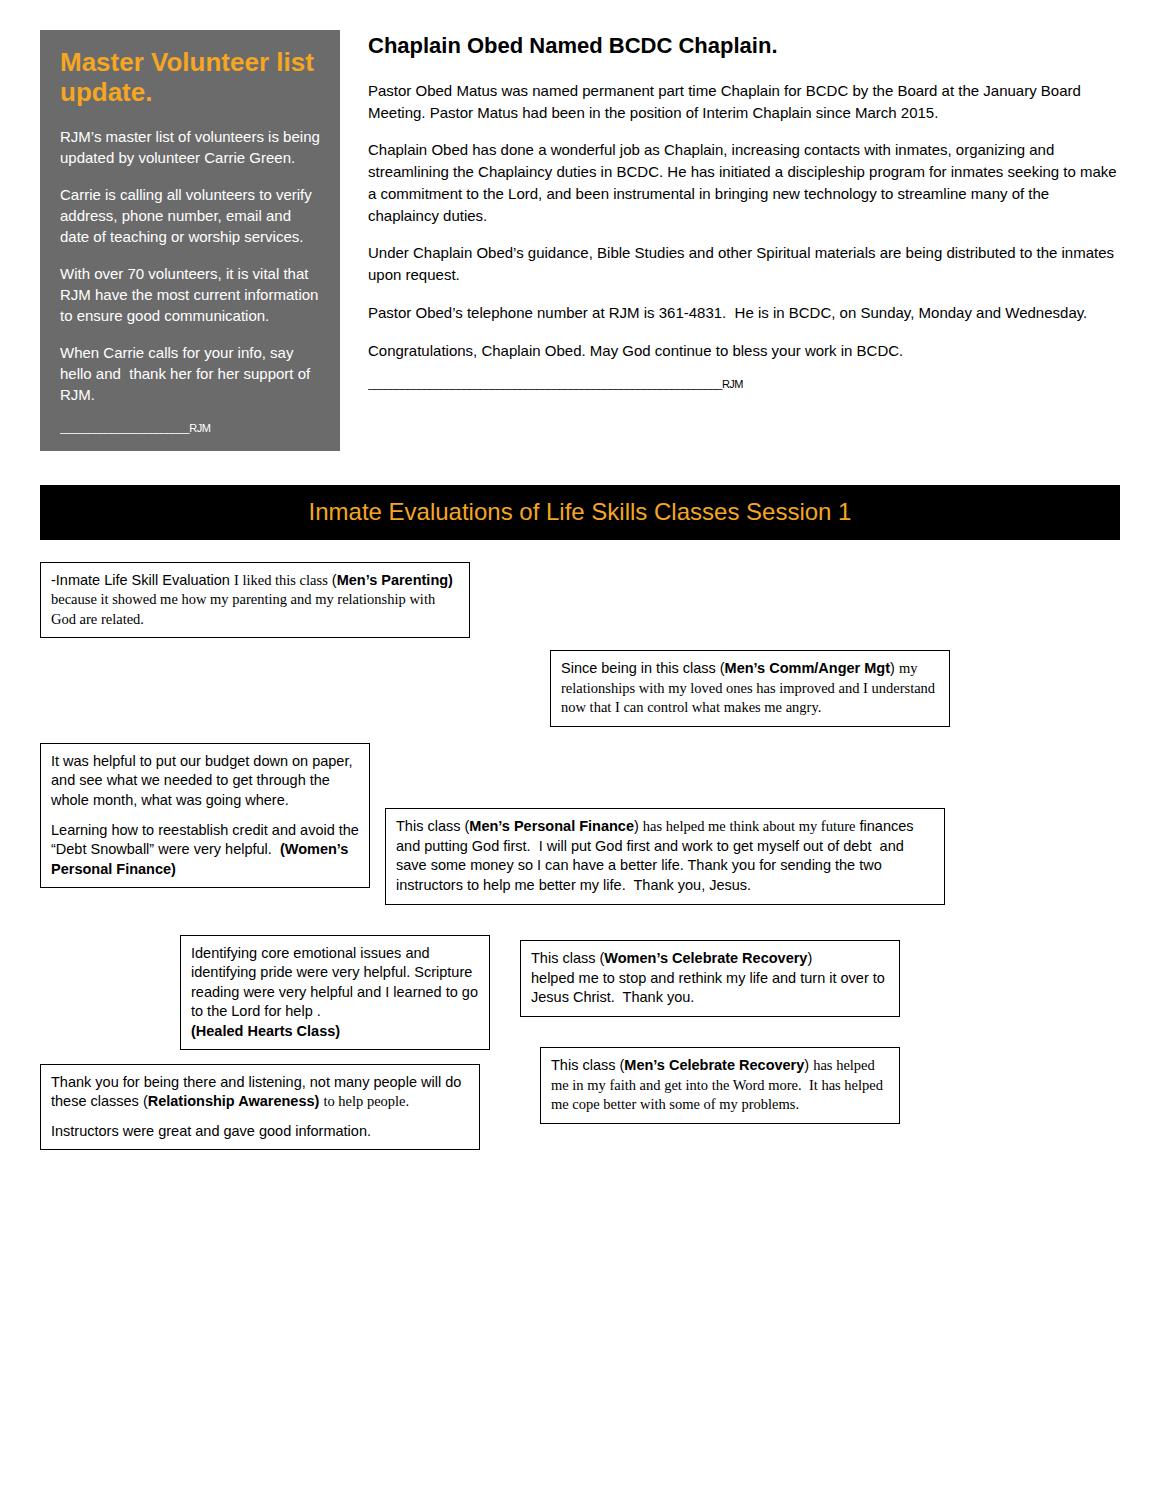Master Volunteer list update.
RJM’s master list of volunteers is being updated by volunteer Carrie Green.
Carrie is calling all volunteers to verify address, phone number, email and date of teaching or worship services.
With over 70 volunteers, it is vital that RJM have the most current information to ensure good communication.
When Carrie calls for your info, say hello and thank her for her support of RJM.
_______________________RJM
Chaplain Obed Named BCDC Chaplain.
Pastor Obed Matus was named permanent part time Chaplain for BCDC by the Board at the January Board Meeting. Pastor Matus had been in the position of Interim Chaplain since March 2015.
Chaplain Obed has done a wonderful job as Chaplain, increasing contacts with inmates, organizing and streamlining the Chaplaincy duties in BCDC. He has initiated a discipleship program for inmates seeking to make a commitment to the Lord, and been instrumental in bringing new technology to streamline many of the chaplaincy duties.
Under Chaplain Obed’s guidance, Bible Studies and other Spiritual materials are being distributed to the inmates upon request.
Pastor Obed’s telephone number at RJM is 361-4831. He is in BCDC, on Sunday, Monday and Wednesday.
Congratulations, Chaplain Obed. May God continue to bless your work in BCDC.
_______________________________________________________________RJM
Inmate Evaluations of Life Skills Classes Session 1
-Inmate Life Skill Evaluation I liked this class (Men’s Parenting) because it showed me how my parenting and my relationship with God are related.
Since being in this class (Men’s Comm/Anger Mgt) my relationships with my loved ones has improved and I understand now that I can control what makes me angry.
It was helpful to put our budget down on paper, and see what we needed to get through the whole month, what was going where.
Learning how to reestablish credit and avoid the “Debt Snowball” were very helpful. (Women’s Personal Finance)
This class (Men’s Personal Finance) has helped me think about my future finances and putting God first. I will put God first and work to get myself out of debt and save some money so I can have a better life. Thank you for sending the two instructors to help me better my life. Thank you, Jesus.
Identifying core emotional issues and identifying pride were very helpful. Scripture reading were very helpful and I learned to go to the Lord for help .
(Healed Hearts Class)
This class (Women’s Celebrate Recovery)
helped me to stop and rethink my life and turn it over to Jesus Christ. Thank you.
This class (Men’s Celebrate Recovery) has helped me in my faith and get into the Word more. It has helped me cope better with some of my problems.
Thank you for being there and listening, not many people will do these classes (Relationship Awareness) to help people.
Instructors were great and gave good information.